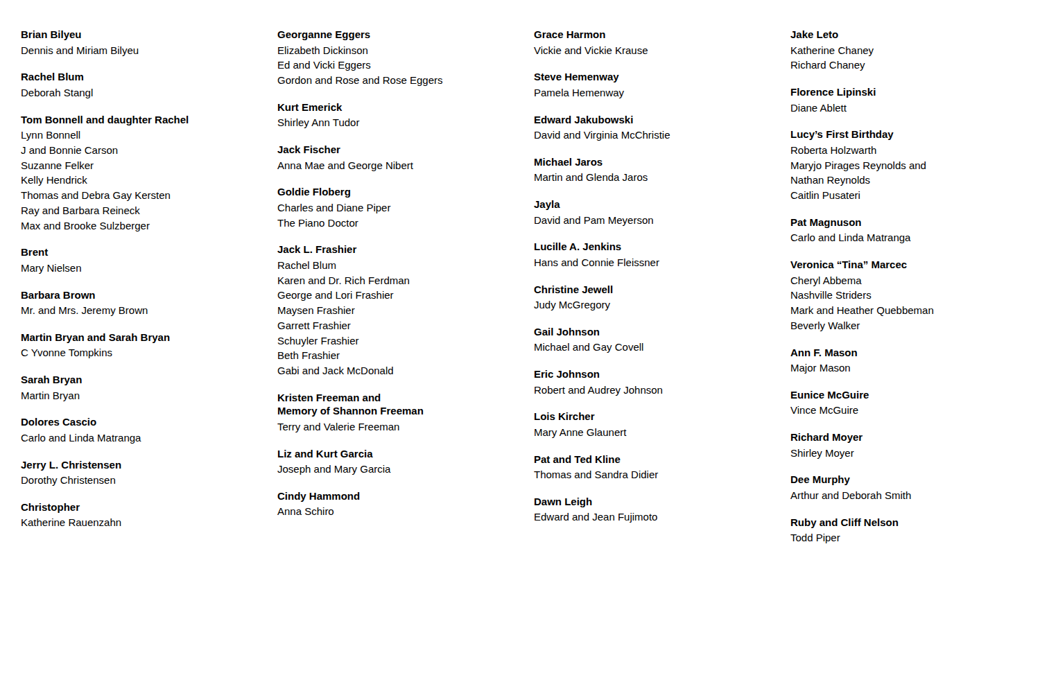Brian Bilyeu
Dennis and Miriam Bilyeu
Rachel Blum
Deborah Stangl
Tom Bonnell and daughter Rachel
Lynn Bonnell
J and Bonnie Carson
Suzanne Felker
Kelly Hendrick
Thomas and Debra Gay Kersten
Ray and Barbara Reineck
Max and Brooke Sulzberger
Brent
Mary Nielsen
Barbara Brown
Mr. and Mrs. Jeremy Brown
Martin Bryan and Sarah Bryan
C Yvonne Tompkins
Sarah Bryan
Martin Bryan
Dolores Cascio
Carlo and Linda Matranga
Jerry L. Christensen
Dorothy Christensen
Christopher
Katherine Rauenzahn
Georganne Eggers
Elizabeth Dickinson
Ed and Vicki Eggers
Gordon and Rose and Rose Eggers
Kurt Emerick
Shirley Ann Tudor
Jack Fischer
Anna Mae and George Nibert
Goldie Floberg
Charles and Diane Piper
The Piano Doctor
Jack L. Frashier
Rachel Blum
Karen and Dr. Rich Ferdman
George and Lori Frashier
Maysen Frashier
Garrett Frashier
Schuyler Frashier
Beth Frashier
Gabi and Jack McDonald
Kristen Freeman and
Memory of Shannon Freeman
Terry and Valerie Freeman
Liz and Kurt Garcia
Joseph and Mary Garcia
Cindy Hammond
Anna Schiro
Grace Harmon
Vickie and Vickie Krause
Steve Hemenway
Pamela Hemenway
Edward Jakubowski
David and Virginia McChristie
Michael Jaros
Martin and Glenda Jaros
Jayla
David and Pam Meyerson
Lucille A. Jenkins
Hans and Connie Fleissner
Christine Jewell
Judy McGregory
Gail Johnson
Michael and Gay Covell
Eric Johnson
Robert and Audrey Johnson
Lois Kircher
Mary Anne Glaunert
Pat and Ted Kline
Thomas and Sandra Didier
Dawn Leigh
Edward and Jean Fujimoto
Jake Leto
Katherine Chaney
Richard Chaney
Florence Lipinski
Diane Ablett
Lucy’s First Birthday
Roberta Holzwarth
Maryjo Pirages Reynolds and
Nathan Reynolds
Caitlin Pusateri
Pat Magnuson
Carlo and Linda Matranga
Veronica “Tina” Marcec
Cheryl Abbema
Nashville Striders
Mark and Heather Quebbeman
Beverly Walker
Ann F. Mason
Major Mason
Eunice McGuire
Vince McGuire
Richard Moyer
Shirley Moyer
Dee Murphy
Arthur and Deborah Smith
Ruby and Cliff Nelson
Todd Piper